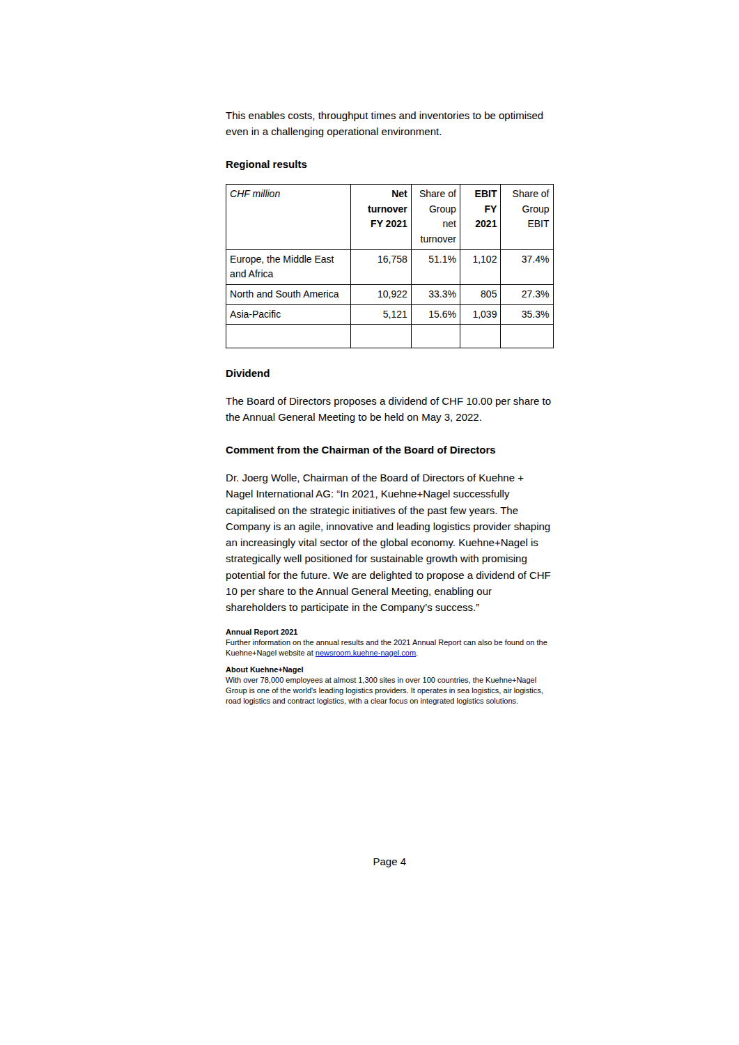This enables costs, throughput times and inventories to be optimised even in a challenging operational environment.
Regional results
| CHF million | Net turnover FY 2021 | Share of Group net turnover | EBIT FY 2021 | Share of Group EBIT |
| --- | --- | --- | --- | --- |
| Europe, the Middle East and Africa | 16,758 | 51.1% | 1,102 | 37.4% |
| North and South America | 10,922 | 33.3% | 805 | 27.3% |
| Asia-Pacific | 5,121 | 15.6% | 1,039 | 35.3% |
Dividend
The Board of Directors proposes a dividend of CHF 10.00 per share to the Annual General Meeting to be held on May 3, 2022.
Comment from the Chairman of the Board of Directors
Dr. Joerg Wolle, Chairman of the Board of Directors of Kuehne + Nagel International AG: “In 2021, Kuehne+Nagel successfully capitalised on the strategic initiatives of the past few years. The Company is an agile, innovative and leading logistics provider shaping an increasingly vital sector of the global economy. Kuehne+Nagel is strategically well positioned for sustainable growth with promising potential for the future. We are delighted to propose a dividend of CHF 10 per share to the Annual General Meeting, enabling our shareholders to participate in the Company’s success.”
Annual Report 2021
Further information on the annual results and the 2021 Annual Report can also be found on the Kuehne+Nagel website at newsroom.kuehne-nagel.com.
About Kuehne+Nagel
With over 78,000 employees at almost 1,300 sites in over 100 countries, the Kuehne+Nagel Group is one of the world's leading logistics providers. It operates in sea logistics, air logistics, road logistics and contract logistics, with a clear focus on integrated logistics solutions.
Page 4